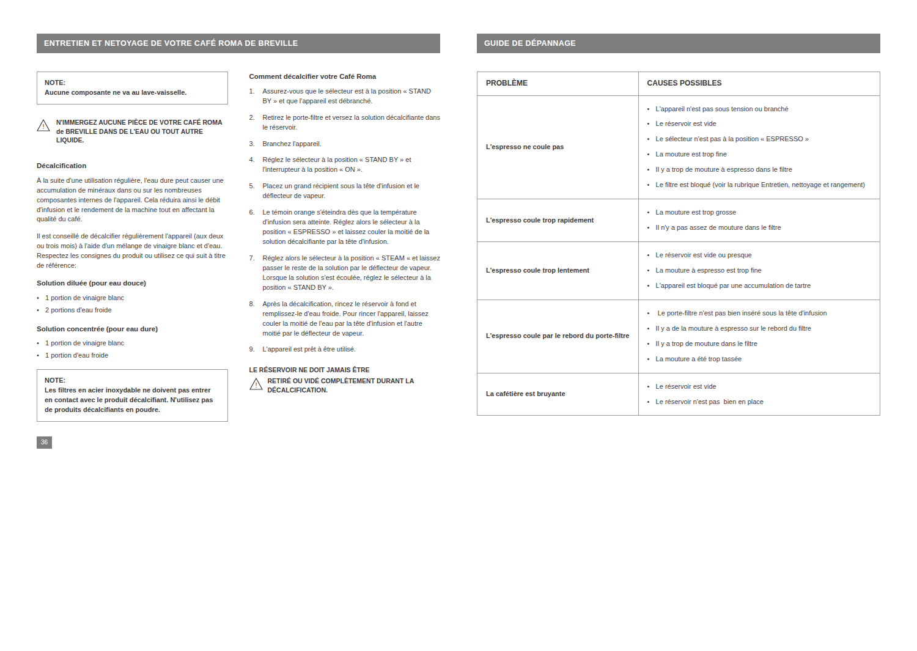ENTRETIEN ET NETOYAGE DE VOTRE CAFÉ ROMA DE BREVILLE
NOTE:
Aucune composante ne va au lave-vaisselle.
!
N'IMMERGEZ AUCUNE PIÈCE DE VOTRE CAFÉ ROMA de BREVILLE DANS DE L'EAU OU TOUT AUTRE LIQUIDE.
Décalcification
À la suite d'une utilisation régulière, l'eau dure peut causer une accumulation de minéraux dans ou sur les nombreuses composantes internes de l'appareil. Cela réduira ainsi le débit d'infusion et le rendement de la machine tout en affectant la qualité du café.
Il est conseillé de décalcifier régulièrement l'appareil (aux deux ou trois mois) à l'aide d'un mélange de vinaigre blanc et d'eau. Respectez les consignes du produit ou utilisez ce qui suit à titre de référence:
Solution diluée (pour eau douce)
1 portion de vinaigre blanc
2 portions d'eau froide
Solution concentrée (pour eau dure)
1 portion de vinaigre blanc
1 portion d'eau froide
NOTE:
Les filtres en acier inoxydable ne doivent pas entrer en contact avec le produit décalcifiant. N'utilisez pas de produits décalcifiants en poudre.
Comment décalcifier votre Café Roma
Assurez-vous que le sélecteur est à la position « STAND BY » et que l'appareil est débranché.
Retirez le porte-filtre et versez la solution décalcifiante dans le réservoir.
Branchez l'appareil.
Réglez le sélecteur à la position « STAND BY » et l'interrupteur à la position « ON ».
Placez un grand récipient sous la tête d'infusion et le déflecteur de vapeur.
Le témoin orange s'éteindra dès que la température d'infusion sera atteinte. Réglez alors le sélecteur à la position « ESPRESSO » et laissez couler la moitié de la solution décalcifiante par la tête d'infusion.
Réglez alors le sélecteur à la position « STEAM « et laissez passer le reste de la solution par le déflecteur de vapeur. Lorsque la solution s'est écoulée, réglez le sélecteur à la position « STAND BY ».
Après la décalcification, rincez le réservoir à fond et remplissez-le d'eau froide. Pour rincer l'appareil, laissez couler la moitié de l'eau par la tête d'infusion et l'autre moitié par le déflecteur de vapeur.
L'appareil est prêt à être utilisé.
LE RÉSERVOIR NE DOIT JAMAIS ÊTRE
!
RETIRÉ OU VIDÉ COMPLÈTEMENT DURANT LA DÉCALCIFICATION.
36
GUIDE DE DÉPANNAGE
| PROBLÈME | CAUSES POSSIBLES |
| --- | --- |
| L'espresso ne coule pas | L'appareil n'est pas sous tension ou branché Le réservoir est vide Le sélecteur n'est pas à la position « ESPRESSO » La mouture est trop fine Il y a trop de mouture à espresso dans le filtre Le filtre est bloqué (voir la rubrique Entretien, nettoyage et rangement) |
| L'espresso coule trop rapidement | La mouture est trop grosse Il n'y a pas assez de mouture dans le filtre |
| L'espresso coule trop lentement | Le réservoir est vide ou presque La mouture à espresso est trop fine L'appareil est bloqué par une accumulation de tartre |
| L'espresso coule par le rebord du porte-filtre | Le porte-filtre n'est pas bien inséré sous la tête d'infusion Il y a de la mouture à espresso sur le rebord du filtre Il y a trop de mouture dans le filtre La mouture a été trop tassée |
| La cafétière est bruyante | Le réservoir est vide Le réservoir n'est pas bien en place |